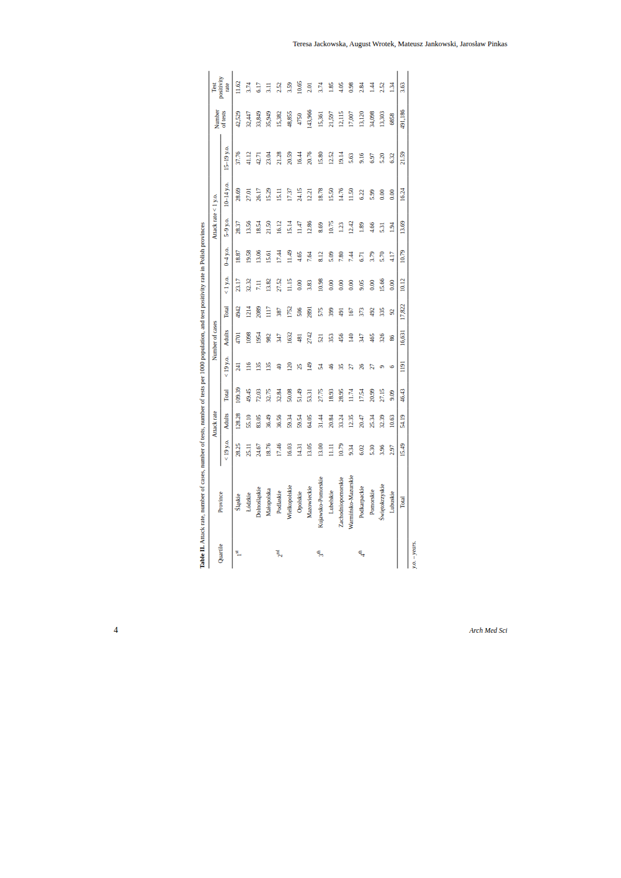Teresa Jackowska, August Wrotek, Mateusz Jankowski, Jarosław Pinkas
Table II. Attack rate, number of cases, number of tests, number of tests per 1000 population, and test positivity rate in Polish provinces
| Quartile | Province | Attack rate | Number of cases | Attack rate < 1 y.o. | Number of tests | Test positivity rate |
| --- | --- | --- | --- | --- | --- | --- |
| < 19 y.o. | Adults | Total | < 19 y.o. | Adults | Total | < 1 y.o. | 0–4 y.o. | 5–9 y.o. | 10–14 y.o. | 15–19 y.o. | |
| 1 st | Śląskie | 28.25 | 128.28 | 109.39 | 241 | 4701 | 4942 | 23.17 | 18.87 | 28.37 | 28.69 | 37.76 | | 42,529 | 11.62 |
| | Łódzkie | 25.11 | 55.10 | 49.45 | 116 | 1098 | 1214 | 32.32 | 19.58 | 13.56 | 27.01 | 41.12 | | 32,447 | 3.74 |
| | Dolnośląskie | 24.67 | 83.05 | 72.03 | 135 | 1954 | 2089 | 7.11 | 13.06 | 18.54 | 26.17 | 42.71 | | 33,849 | 6.17 |
| | Małopolska | 18.76 | 36.49 | 32.75 | 135 | 982 | 1117 | 13.82 | 15.61 | 21.50 | 15.29 | 23.04 | | 35,949 | 3.11 |
| 2 nd | Podlaskie | 17.46 | 36.56 | 32.84 | 40 | 347 | 387 | 27.52 | 17.44 | 16.12 | 15.11 | 21.28 | | 15,382 | 2.52 |
| | Wielkopolskie | 16.03 | 59.34 | 50.08 | 120 | 1632 | 1752 | 11.15 | 11.49 | 15.14 | 17.37 | 20.59 | | 48,855 | 3.59 |
| | Opolskie | 14.31 | 59.54 | 51.49 | 25 | 481 | 506 | 0.00 | 4.65 | 11.47 | 24.15 | 16.44 | | 4750 | 10.65 |
| | Mazowieckie | 13.05 | 64.05 | 53.31 | 149 | 2742 | 2891 | 3.83 | 7.64 | 12.86 | 12.21 | 20.76 | | 143,966 | 2.01 |
| 3 th | Kujawsko-Pomorskie | 13.00 | 31.44 | 27.75 | 54 | 521 | 575 | 10.98 | 8.12 | 8.69 | 18.78 | 15.80 | | 15,361 | 3.74 |
| | Lubelskie | 11.11 | 20.84 | 18.93 | 46 | 353 | 399 | 0.00 | 5.09 | 10.75 | 15.50 | 12.52 | | 21,597 | 1.85 |
| | Zachodniopomorskie | 10.79 | 33.24 | 28.95 | 35 | 456 | 491 | 0.00 | 7.80 | 1.23 | 14.76 | 19.14 | | 12,115 | 4.05 |
| | Warmińsko-Mazurskie | 9.34 | 12.35 | 11.74 | 27 | 140 | 167 | 0.00 | 7.44 | 12.42 | 11.50 | 5.63 | | 17,007 | 0.98 |
| 4 th | Podkarpackie | 6.02 | 20.47 | 17.54 | 26 | 347 | 373 | 9.05 | 6.71 | 1.89 | 6.22 | 9.16 | | 13,120 | 2.84 |
| | Pomorskie | 5.30 | 25.34 | 20.99 | 27 | 465 | 492 | 0.00 | 3.79 | 4.66 | 5.99 | 6.97 | | 34,098 | 1.44 |
| | Świętokrzyskie | 3.96 | 32.39 | 27.15 | 9 | 326 | 335 | 15.66 | 5.70 | 5.31 | 0.00 | 5.20 | | 13,303 | 2.52 |
| | Lubuskie | 2.97 | 10.63 | 9.09 | 6 | 86 | 92 | 0.00 | 4.17 | 1.94 | 0.00 | 6.32 | | 6858 | 1.34 |
| | Total | 15.49 | 54.19 | 46.43 | 1191 | 16,631 | 17,822 | 10.12 | 10.79 | 13.69 | 16.24 | 21.59 | | 491,186 | 3.63 |
y.o. – years.
4
Arch Med Sci